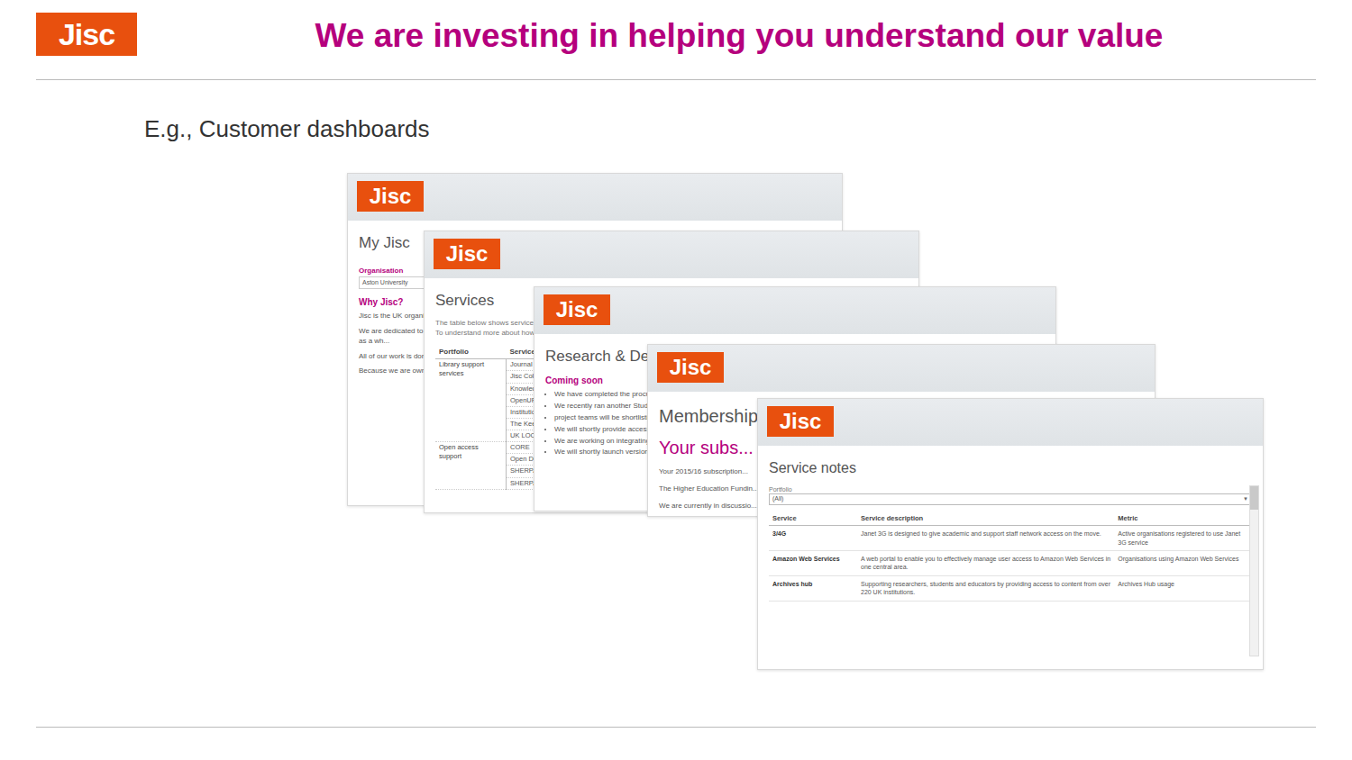Jisc
We are investing in helping you understand our value
E.g., Customer dashboards
Jisc
My Jisc
Organisation
Aston University
Why Jisc?
Jisc is the UK organisation...
We are dedicated to adv... and the sectors as a wh...
All of our work is done t...
Because we are owned b...
| Portfolio | Service |
| --- | --- |
| Library support services | Journal Usage |
| Jisc Collections |
| Knowledge Ba... |
| OpenURL Rou... |
| Institutional R... |
| The Keepers R... |
| UK LOCKSS A... |
| Open access support | CORE |
| Open DOAR |
| SHERPA FACT |
| SHERPA JULIET |
Jisc
Services
The table below shows services ...
To understand more about how ...
| Portfolio | Service |
| --- | --- |
| Library support services | Journal Usage |
| Jisc Collections |
| Knowledge Ba... |
| OpenURL Rou... |
| Institutional R... |
| The Keepers R... |
| UK LOCKSS A... |
| Open access support | CORE |
| Open DOAR |
| SHERPA FACT |
| SHERPA JULIET |
Jisc
Research & De...
Coming soon
We have completed the procure... ready by autumn 2015.
We recently ran another Studen...
project teams will be shortlisting...
We will shortly provide access to...
We are working on integrating o...
We will shortly launch version 2...
Jisc
Membership
Your subs...
Your 2015/16 subscription...
The Higher Education Fundin... (HEFCE) funds the majority ... Jisc. The balance is paid by E... subscription.
We are currently in discussio... financial position for 2016-17... subscription levels as soon as...
Jisc
Service notes
Portfolio
(All)
| Service | Service description | Metric |
| --- | --- | --- |
| 3/4G | Janet 3G is designed to give academic and support staff network access on the move. | Active organisations registered to use Janet 3G service |
| Amazon Web Services | A web portal to enable you to effectively manage user access to Amazon Web Services in one central area. | Organisations using Amazon Web Services |
| Archives hub | Supporting researchers, students and educators by providing access to content from over 220 UK institutions. | Archives Hub usage |